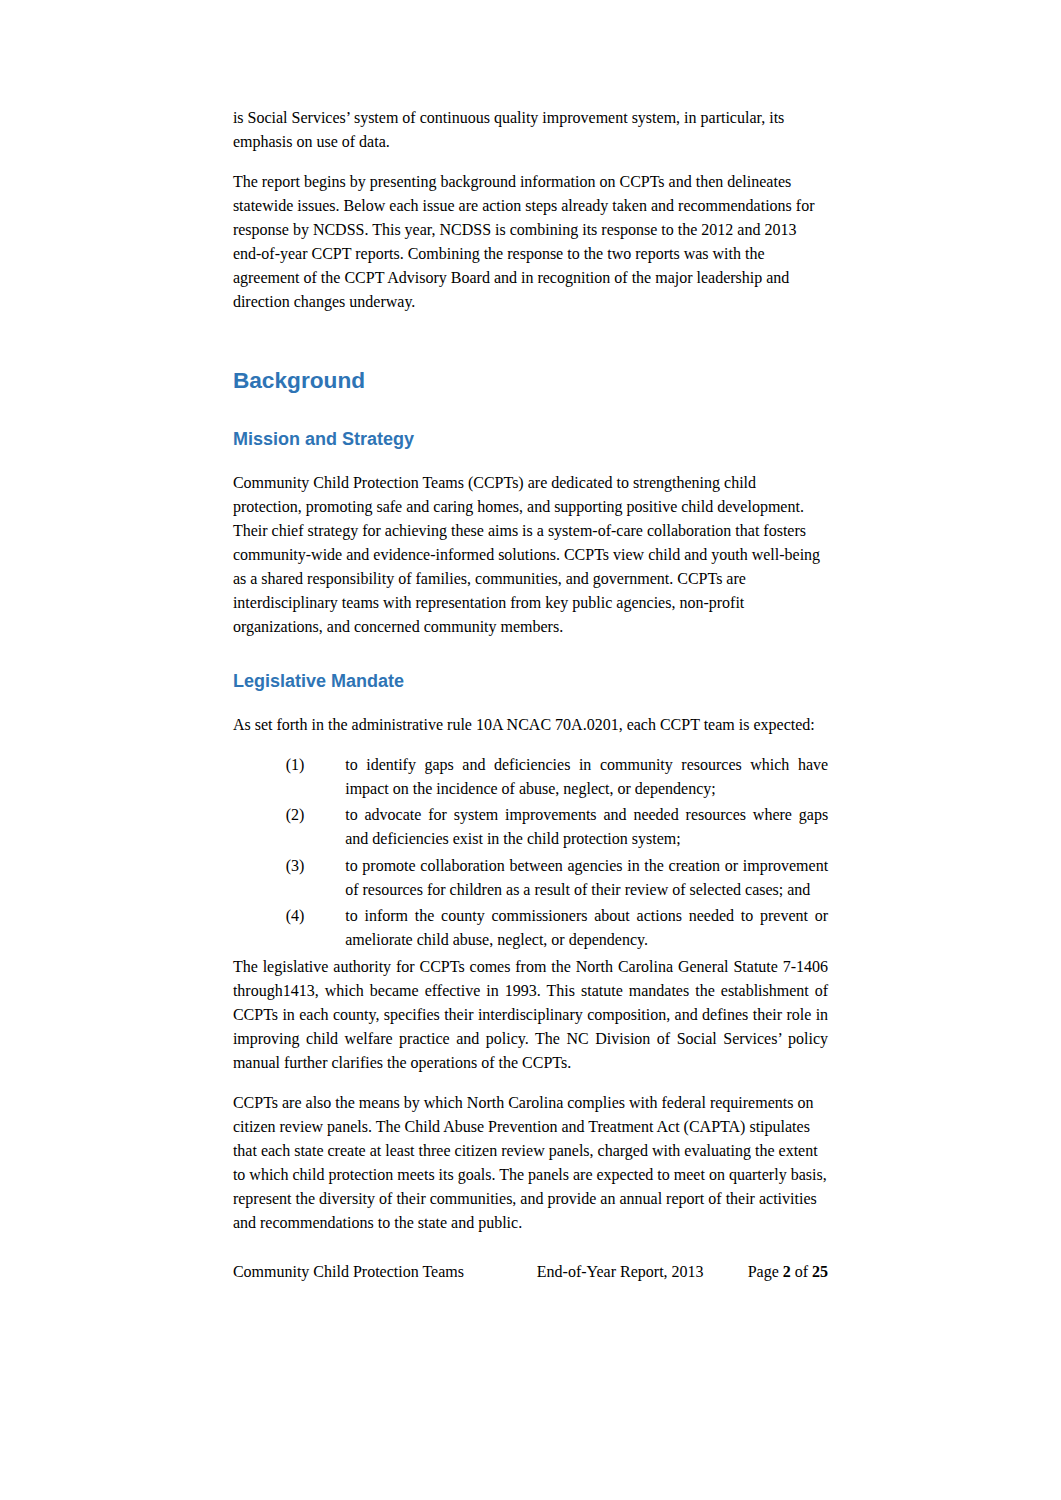is Social Services’ system of continuous quality improvement system, in particular, its emphasis on use of data.
The report begins by presenting background information on CCPTs and then delineates statewide issues. Below each issue are action steps already taken and recommendations for response by NCDSS. This year, NCDSS is combining its response to the 2012 and 2013 end-of-year CCPT reports. Combining the response to the two reports was with the agreement of the CCPT Advisory Board and in recognition of the major leadership and direction changes underway.
Background
Mission and Strategy
Community Child Protection Teams (CCPTs) are dedicated to strengthening child protection, promoting safe and caring homes, and supporting positive child development. Their chief strategy for achieving these aims is a system-of-care collaboration that fosters community-wide and evidence-informed solutions. CCPTs view child and youth well-being as a shared responsibility of families, communities, and government. CCPTs are interdisciplinary teams with representation from key public agencies, non-profit organizations, and concerned community members.
Legislative Mandate
As set forth in the administrative rule 10A NCAC 70A.0201, each CCPT team is expected:
(1) to identify gaps and deficiencies in community resources which have impact on the incidence of abuse, neglect, or dependency;
(2) to advocate for system improvements and needed resources where gaps and deficiencies exist in the child protection system;
(3) to promote collaboration between agencies in the creation or improvement of resources for children as a result of their review of selected cases; and
(4) to inform the county commissioners about actions needed to prevent or ameliorate child abuse, neglect, or dependency.
The legislative authority for CCPTs comes from the North Carolina General Statute 7-1406 through1413, which became effective in 1993. This statute mandates the establishment of CCPTs in each county, specifies their interdisciplinary composition, and defines their role in improving child welfare practice and policy. The NC Division of Social Services’ policy manual further clarifies the operations of the CCPTs.
CCPTs are also the means by which North Carolina complies with federal requirements on citizen review panels. The Child Abuse Prevention and Treatment Act (CAPTA) stipulates that each state create at least three citizen review panels, charged with evaluating the extent to which child protection meets its goals. The panels are expected to meet on quarterly basis, represent the diversity of their communities, and provide an annual report of their activities and recommendations to the state and public.
Community Child Protection Teams
End-of-Year Report, 2013
Page 2 of 25